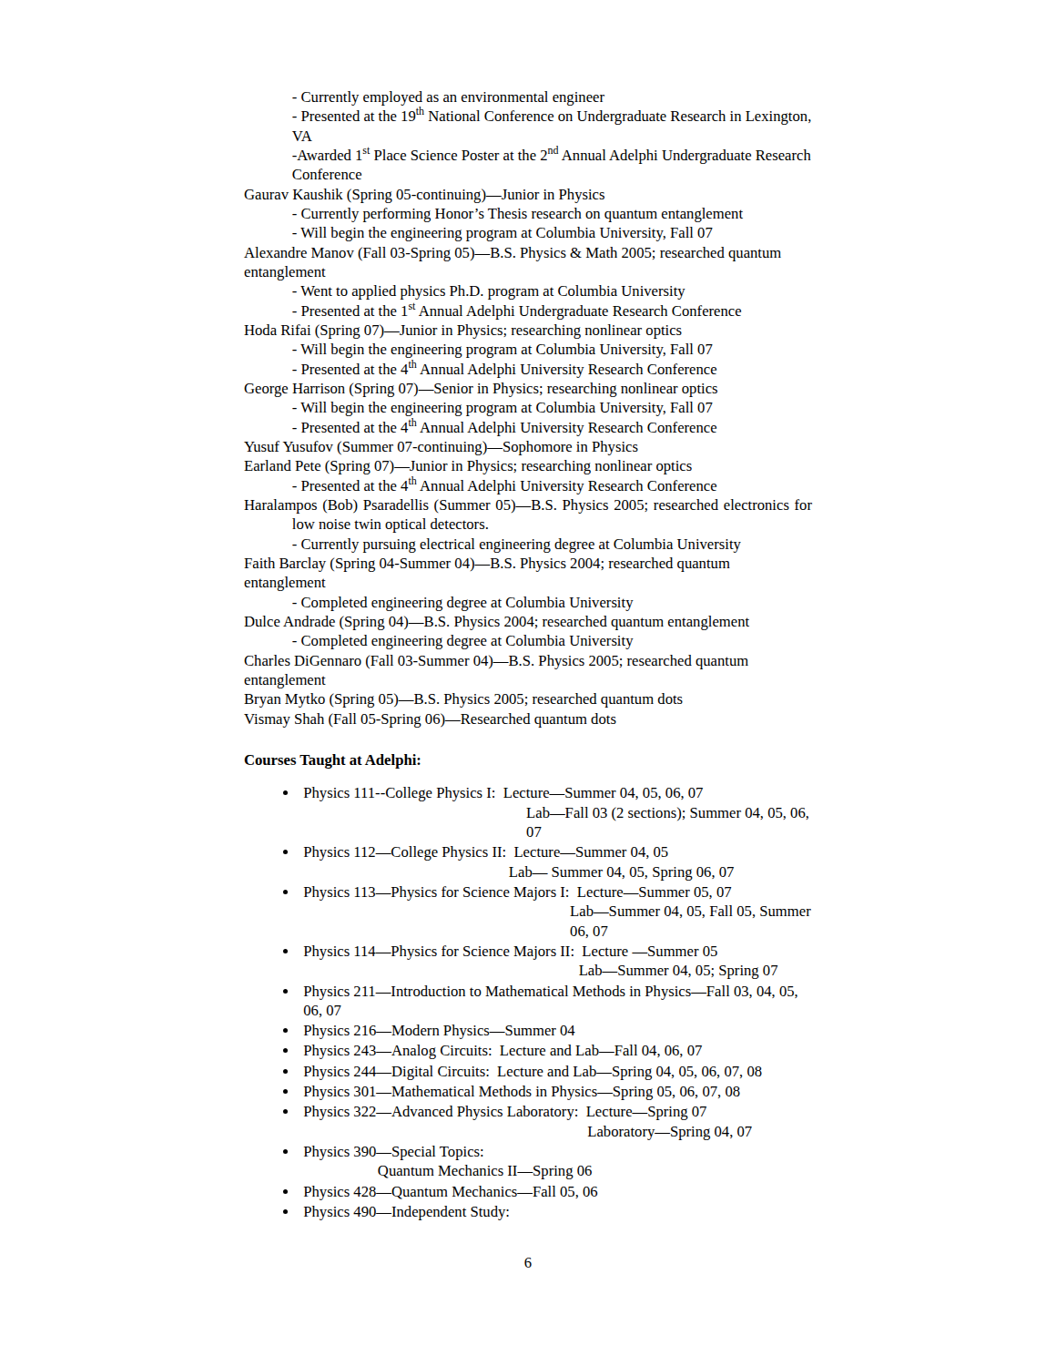- Currently employed as an environmental engineer
- Presented at the 19th National Conference on Undergraduate Research in Lexington, VA
-Awarded 1st Place Science Poster at the 2nd Annual Adelphi Undergraduate Research Conference
Gaurav Kaushik (Spring 05-continuing)—Junior in Physics
- Currently performing Honor’s Thesis research on quantum entanglement
- Will begin the engineering program at Columbia University, Fall 07
Alexandre Manov (Fall 03-Spring 05)—B.S. Physics & Math 2005; researched quantum entanglement
- Went to applied physics Ph.D. program at Columbia University
- Presented at the 1st Annual Adelphi Undergraduate Research Conference
Hoda Rifai (Spring 07)—Junior in Physics; researching nonlinear optics
- Will begin the engineering program at Columbia University, Fall 07
- Presented at the 4th Annual Adelphi University Research Conference
George Harrison (Spring 07)—Senior in Physics; researching nonlinear optics
- Will begin the engineering program at Columbia University, Fall 07
- Presented at the 4th Annual Adelphi University Research Conference
Yusuf Yusufov (Summer 07-continuing)—Sophomore in Physics
Earland Pete (Spring 07)—Junior in Physics; researching nonlinear optics
- Presented at the 4th Annual Adelphi University Research Conference
Haralampos (Bob) Psaradellis (Summer 05)—B.S. Physics 2005; researched electronics for low noise twin optical detectors.
- Currently pursuing electrical engineering degree at Columbia University
Faith Barclay (Spring 04-Summer 04)—B.S. Physics 2004; researched quantum entanglement
- Completed engineering degree at Columbia University
Dulce Andrade (Spring 04)—B.S. Physics 2004; researched quantum entanglement
- Completed engineering degree at Columbia University
Charles DiGennaro (Fall 03-Summer 04)—B.S. Physics 2005; researched quantum entanglement
Bryan Mytko (Spring 05)—B.S. Physics 2005; researched quantum dots
Vismay Shah (Fall 05-Spring 06)—Researched quantum dots
Courses Taught at Adelphi:
Physics 111--College Physics I: Lecture—Summer 04, 05, 06, 07 Lab—Fall 03 (2 sections); Summer 04, 05, 06, 07
Physics 112—College Physics II: Lecture—Summer 04, 05 Lab— Summer 04, 05, Spring 06, 07
Physics 113—Physics for Science Majors I: Lecture—Summer 05, 07 Lab—Summer 04, 05, Fall 05, Summer 06, 07
Physics 114—Physics for Science Majors II: Lecture —Summer 05 Lab—Summer 04, 05; Spring 07
Physics 211—Introduction to Mathematical Methods in Physics—Fall 03, 04, 05, 06, 07
Physics 216—Modern Physics—Summer 04
Physics 243—Analog Circuits: Lecture and Lab—Fall 04, 06, 07
Physics 244—Digital Circuits: Lecture and Lab—Spring 04, 05, 06, 07, 08
Physics 301—Mathematical Methods in Physics—Spring 05, 06, 07, 08
Physics 322—Advanced Physics Laboratory: Lecture—Spring 07 Laboratory—Spring 04, 07
Physics 390—Special Topics: Quantum Mechanics II—Spring 06
Physics 428—Quantum Mechanics—Fall 05, 06
Physics 490—Independent Study:
6